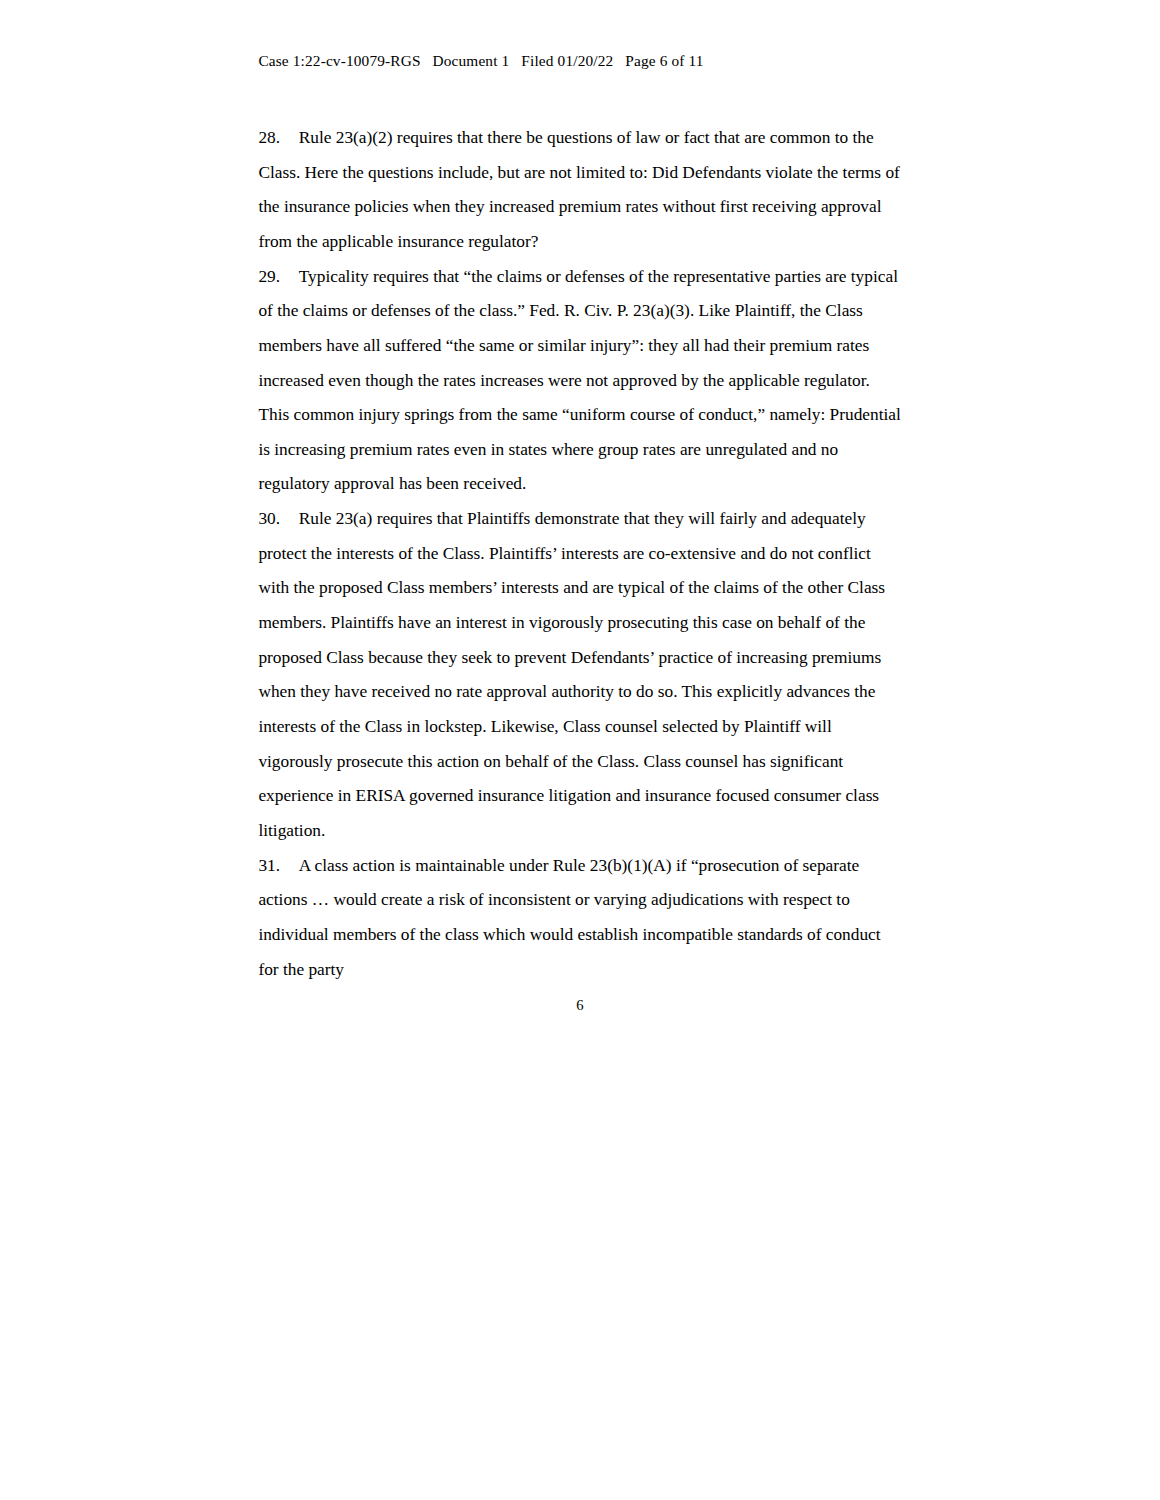Case 1:22-cv-10079-RGS Document 1 Filed 01/20/22 Page 6 of 11
28. Rule 23(a)(2) requires that there be questions of law or fact that are common to the Class. Here the questions include, but are not limited to: Did Defendants violate the terms of the insurance policies when they increased premium rates without first receiving approval from the applicable insurance regulator?
29. Typicality requires that “the claims or defenses of the representative parties are typical of the claims or defenses of the class.” Fed. R. Civ. P. 23(a)(3). Like Plaintiff, the Class members have all suffered “the same or similar injury”: they all had their premium rates increased even though the rates increases were not approved by the applicable regulator. This common injury springs from the same “uniform course of conduct,” namely: Prudential is increasing premium rates even in states where group rates are unregulated and no regulatory approval has been received.
30. Rule 23(a) requires that Plaintiffs demonstrate that they will fairly and adequately protect the interests of the Class. Plaintiffs’ interests are co-extensive and do not conflict with the proposed Class members’ interests and are typical of the claims of the other Class members. Plaintiffs have an interest in vigorously prosecuting this case on behalf of the proposed Class because they seek to prevent Defendants’ practice of increasing premiums when they have received no rate approval authority to do so. This explicitly advances the interests of the Class in lockstep. Likewise, Class counsel selected by Plaintiff will vigorously prosecute this action on behalf of the Class. Class counsel has significant experience in ERISA governed insurance litigation and insurance focused consumer class litigation.
31. A class action is maintainable under Rule 23(b)(1)(A) if “prosecution of separate actions … would create a risk of inconsistent or varying adjudications with respect to individual members of the class which would establish incompatible standards of conduct for the party
6